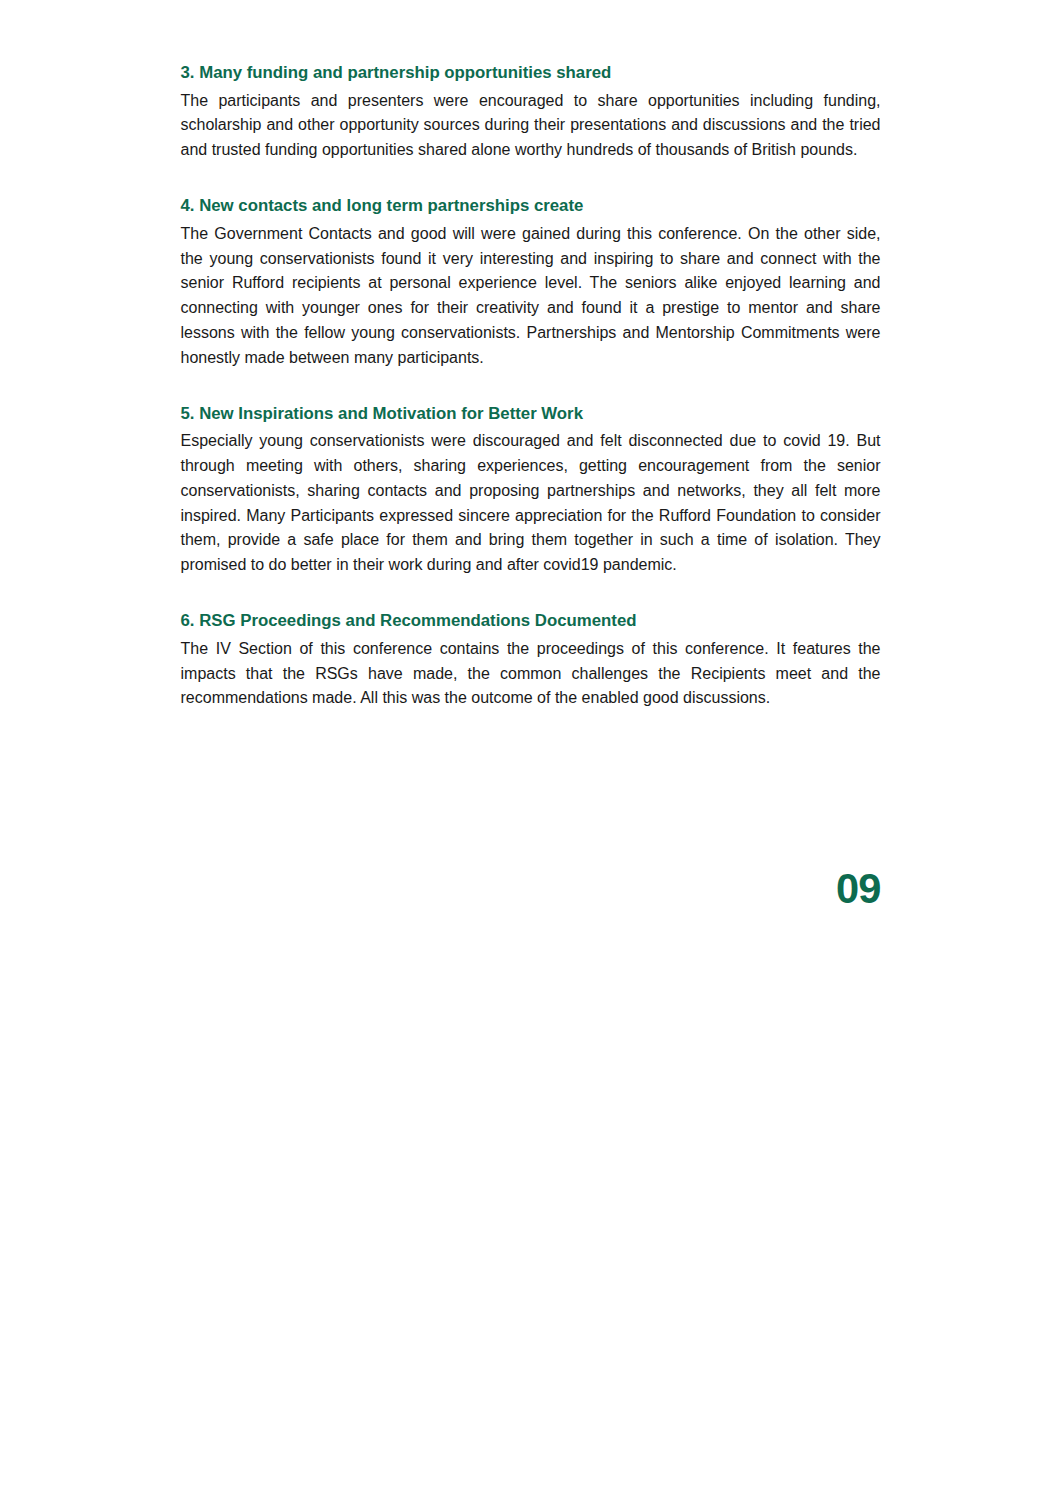3. Many funding and partnership opportunities shared
The participants and presenters were encouraged to share opportunities including funding, scholarship and other opportunity sources during their presentations and discussions and the tried and trusted funding opportunities shared alone worthy hundreds of thousands of British pounds.
4. New contacts and long term partnerships create
The Government Contacts and good will were gained during this conference. On the other side, the young conservationists found it very interesting and inspiring to share and connect with the senior Rufford recipients at personal experience level. The seniors alike enjoyed learning and connecting with younger ones for their creativity and found it a prestige to mentor and share lessons with the fellow young conservationists. Partnerships and Mentorship Commitments were honestly made between many participants.
5. New Inspirations and Motivation for Better Work
Especially young conservationists were discouraged and felt disconnected due to covid 19. But through meeting with others, sharing experiences, getting encouragement from the senior conservationists, sharing contacts and proposing partnerships and networks, they all felt more inspired. Many Participants expressed sincere appreciation for the Rufford Foundation to consider them, provide a safe place for them and bring them together in such a time of isolation. They promised to do better in their work during and after covid19 pandemic.
6. RSG Proceedings and Recommendations Documented
The IV Section of this conference contains the proceedings of this conference. It features the impacts that the RSGs have made, the common challenges the Recipients meet and the recommendations made. All this was the outcome of the enabled good discussions.
09